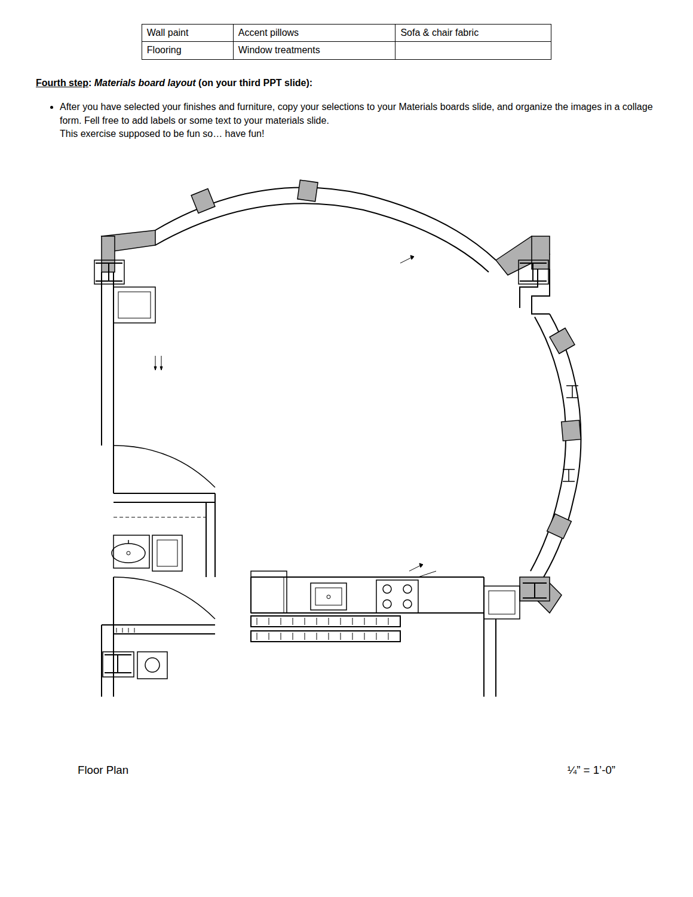| Wall paint | Accent pillows | Sofa & chair fabric |
| Flooring | Window treatments | |
Fourth step: Materials board layout (on your third PPT slide):
After you have selected your finishes and furniture, copy your selections to your Materials boards slide, and organize the images in a collage form. Fell free to add labels or some text to your materials slide.
This exercise supposed to be fun so… have fun!
Floor Plan ¼” = 1’-0”